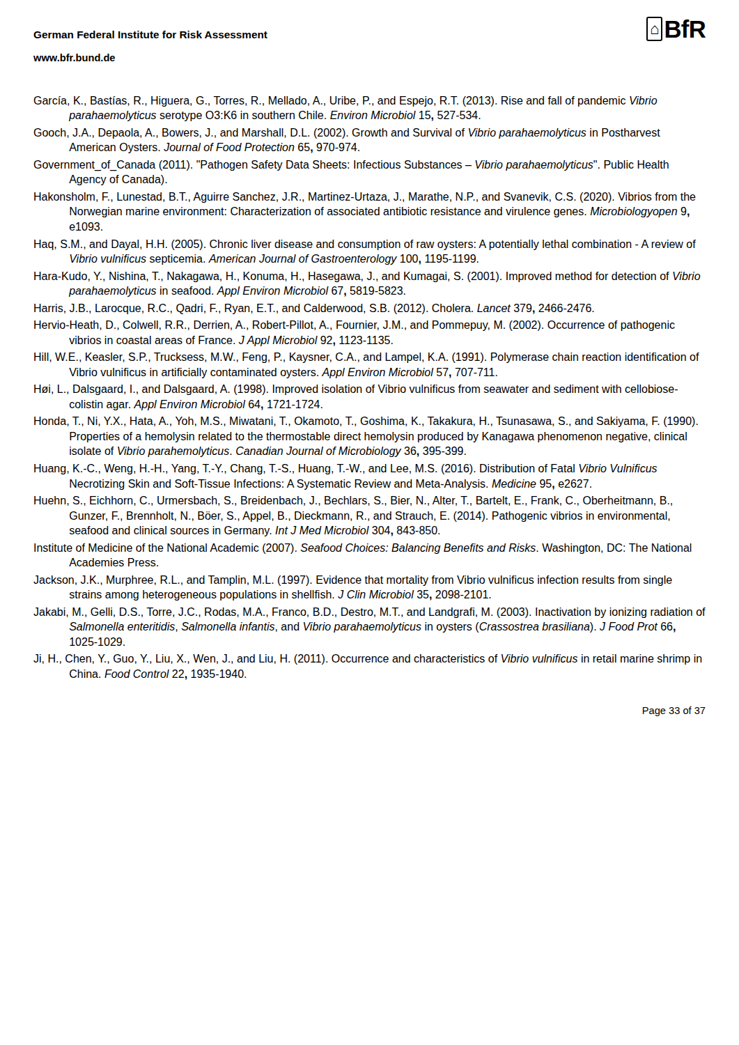German Federal Institute for Risk Assessment
www.bfr.bund.de
⌂BfR
García, K., Bastías, R., Higuera, G., Torres, R., Mellado, A., Uribe, P., and Espejo, R.T. (2013). Rise and fall of pandemic Vibrio parahaemolyticus serotype O3:K6 in southern Chile. Environ Microbiol 15, 527-534.
Gooch, J.A., Depaola, A., Bowers, J., and Marshall, D.L. (2002). Growth and Survival of Vibrio parahaemolyticus in Postharvest American Oysters. Journal of Food Protection 65, 970-974.
Government_of_Canada (2011). "Pathogen Safety Data Sheets: Infectious Substances – Vibrio parahaemolyticus". Public Health Agency of Canada).
Hakonsholm, F., Lunestad, B.T., Aguirre Sanchez, J.R., Martinez-Urtaza, J., Marathe, N.P., and Svanevik, C.S. (2020). Vibrios from the Norwegian marine environment: Characterization of associated antibiotic resistance and virulence genes. Microbiologyopen 9, e1093.
Haq, S.M., and Dayal, H.H. (2005). Chronic liver disease and consumption of raw oysters: A potentially lethal combination - A review of Vibrio vulnificus septicemia. American Journal of Gastroenterology 100, 1195-1199.
Hara-Kudo, Y., Nishina, T., Nakagawa, H., Konuma, H., Hasegawa, J., and Kumagai, S. (2001). Improved method for detection of Vibrio parahaemolyticus in seafood. Appl Environ Microbiol 67, 5819-5823.
Harris, J.B., Larocque, R.C., Qadri, F., Ryan, E.T., and Calderwood, S.B. (2012). Cholera. Lancet 379, 2466-2476.
Hervio-Heath, D., Colwell, R.R., Derrien, A., Robert-Pillot, A., Fournier, J.M., and Pommepuy, M. (2002). Occurrence of pathogenic vibrios in coastal areas of France. J Appl Microbiol 92, 1123-1135.
Hill, W.E., Keasler, S.P., Trucksess, M.W., Feng, P., Kaysner, C.A., and Lampel, K.A. (1991). Polymerase chain reaction identification of Vibrio vulnificus in artificially contaminated oysters. Appl Environ Microbiol 57, 707-711.
Høi, L., Dalsgaard, I., and Dalsgaard, A. (1998). Improved isolation of Vibrio vulnificus from seawater and sediment with cellobiose-colistin agar. Appl Environ Microbiol 64, 1721-1724.
Honda, T., Ni, Y.X., Hata, A., Yoh, M.S., Miwatani, T., Okamoto, T., Goshima, K., Takakura, H., Tsunasawa, S., and Sakiyama, F. (1990). Properties of a hemolysin related to the thermostable direct hemolysin produced by Kanagawa phenomenon negative, clinical isolate of Vibrio parahemolyticus. Canadian Journal of Microbiology 36, 395-399.
Huang, K.-C., Weng, H.-H., Yang, T.-Y., Chang, T.-S., Huang, T.-W., and Lee, M.S. (2016). Distribution of Fatal Vibrio Vulnificus Necrotizing Skin and Soft-Tissue Infections: A Systematic Review and Meta-Analysis. Medicine 95, e2627.
Huehn, S., Eichhorn, C., Urmersbach, S., Breidenbach, J., Bechlars, S., Bier, N., Alter, T., Bartelt, E., Frank, C., Oberheitmann, B., Gunzer, F., Brennholt, N., Böer, S., Appel, B., Dieckmann, R., and Strauch, E. (2014). Pathogenic vibrios in environmental, seafood and clinical sources in Germany. Int J Med Microbiol 304, 843-850.
Institute of Medicine of the National Academic (2007). Seafood Choices: Balancing Benefits and Risks. Washington, DC: The National Academies Press.
Jackson, J.K., Murphree, R.L., and Tamplin, M.L. (1997). Evidence that mortality from Vibrio vulnificus infection results from single strains among heterogeneous populations in shellfish. J Clin Microbiol 35, 2098-2101.
Jakabi, M., Gelli, D.S., Torre, J.C., Rodas, M.A., Franco, B.D., Destro, M.T., and Landgrafi, M. (2003). Inactivation by ionizing radiation of Salmonella enteritidis, Salmonella infantis, and Vibrio parahaemolyticus in oysters (Crassostrea brasiliana). J Food Prot 66, 1025-1029.
Ji, H., Chen, Y., Guo, Y., Liu, X., Wen, J., and Liu, H. (2011). Occurrence and characteristics of Vibrio vulnificus in retail marine shrimp in China. Food Control 22, 1935-1940.
Page 33 of 37